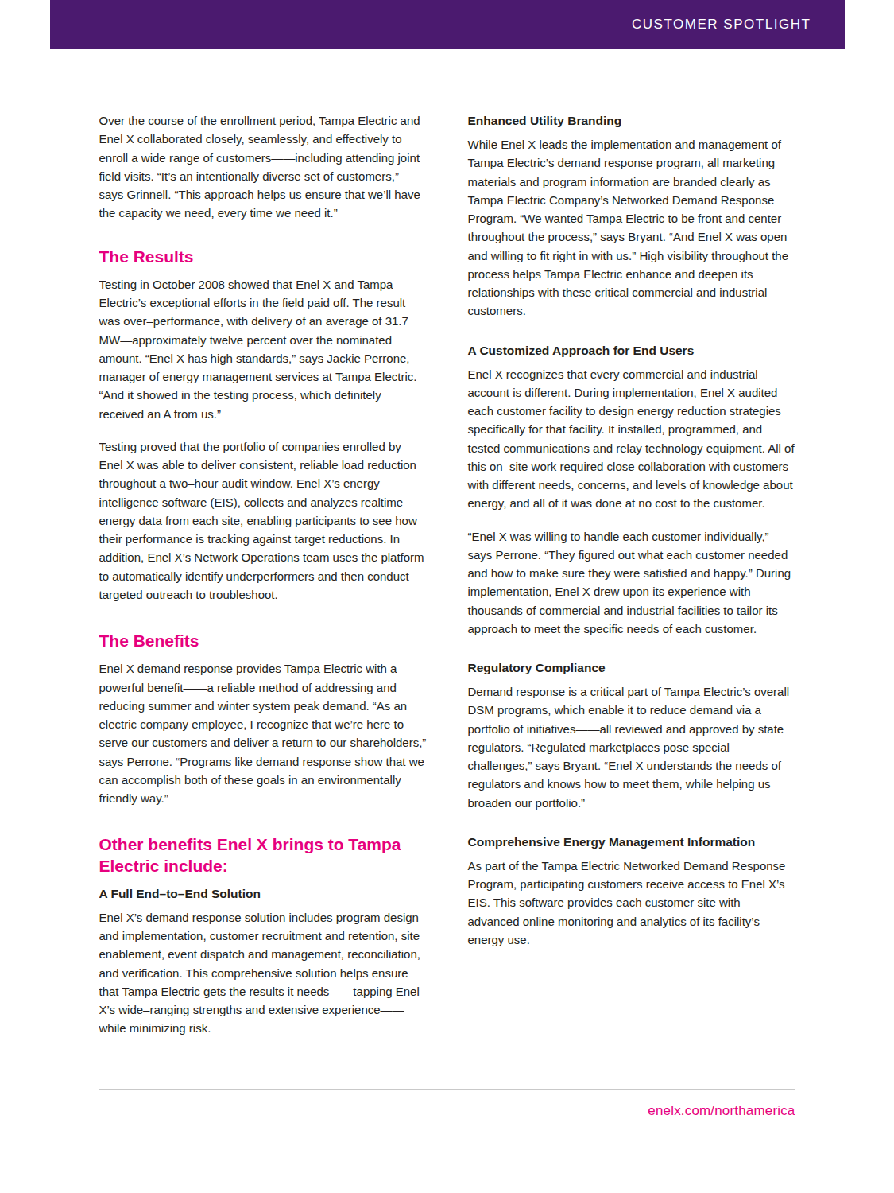Customer Spotlight
Over the course of the enrollment period, Tampa Electric and Enel X collaborated closely, seamlessly, and effectively to enroll a wide range of customers——including attending joint field visits. “It’s an intentionally diverse set of customers,” says Grinnell. “This approach helps us ensure that we’ll have the capacity we need, every time we need it.”
The Results
Testing in October 2008 showed that Enel X and Tampa Electric’s exceptional efforts in the field paid off. The result was over–performance, with delivery of an average of 31.7 MW—approximately twelve percent over the nominated amount. “Enel X has high standards,” says Jackie Perrone, manager of energy management services at Tampa Electric. “And it showed in the testing process, which definitely received an A from us.”
Testing proved that the portfolio of companies enrolled by Enel X was able to deliver consistent, reliable load reduction throughout a two–hour audit window. Enel X’s energy intelligence software (EIS), collects and analyzes realtime energy data from each site, enabling participants to see how their performance is tracking against target reductions. In addition, Enel X’s Network Operations team uses the platform to automatically identify underperformers and then conduct targeted outreach to troubleshoot.
The Benefits
Enel X demand response provides Tampa Electric with a powerful benefit——a reliable method of addressing and reducing summer and winter system peak demand. “As an electric company employee, I recognize that we’re here to serve our customers and deliver a return to our shareholders,” says Perrone. “Programs like demand response show that we can accomplish both of these goals in an environmentally friendly way.”
Other benefits Enel X brings to Tampa Electric include:
A Full End–to–End Solution
Enel X’s demand response solution includes program design and implementation, customer recruitment and retention, site enablement, event dispatch and management, reconciliation, and verification. This comprehensive solution helps ensure that Tampa Electric gets the results it needs——tapping Enel X’s wide–ranging strengths and extensive experience——while minimizing risk.
Enhanced Utility Branding
While Enel X leads the implementation and management of Tampa Electric’s demand response program, all marketing materials and program information are branded clearly as Tampa Electric Company’s Networked Demand Response Program. “We wanted Tampa Electric to be front and center throughout the process,” says Bryant. “And Enel X was open and willing to fit right in with us.” High visibility throughout the process helps Tampa Electric enhance and deepen its relationships with these critical commercial and industrial customers.
A Customized Approach for End Users
Enel X recognizes that every commercial and industrial account is different. During implementation, Enel X audited each customer facility to design energy reduction strategies specifically for that facility. It installed, programmed, and tested communications and relay technology equipment. All of this on–site work required close collaboration with customers with different needs, concerns, and levels of knowledge about energy, and all of it was done at no cost to the customer.
“Enel X was willing to handle each customer individually,” says Perrone. “They figured out what each customer needed and how to make sure they were satisfied and happy.” During implementation, Enel X drew upon its experience with thousands of commercial and industrial facilities to tailor its approach to meet the specific needs of each customer.
Regulatory Compliance
Demand response is a critical part of Tampa Electric’s overall DSM programs, which enable it to reduce demand via a portfolio of initiatives——all reviewed and approved by state regulators. “Regulated marketplaces pose special challenges,” says Bryant. “Enel X understands the needs of regulators and knows how to meet them, while helping us broaden our portfolio.”
Comprehensive Energy Management Information
As part of the Tampa Electric Networked Demand Response Program, participating customers receive access to Enel X’s EIS. This software provides each customer site with advanced online monitoring and analytics of its facility’s energy use.
enelx.com/northamerica